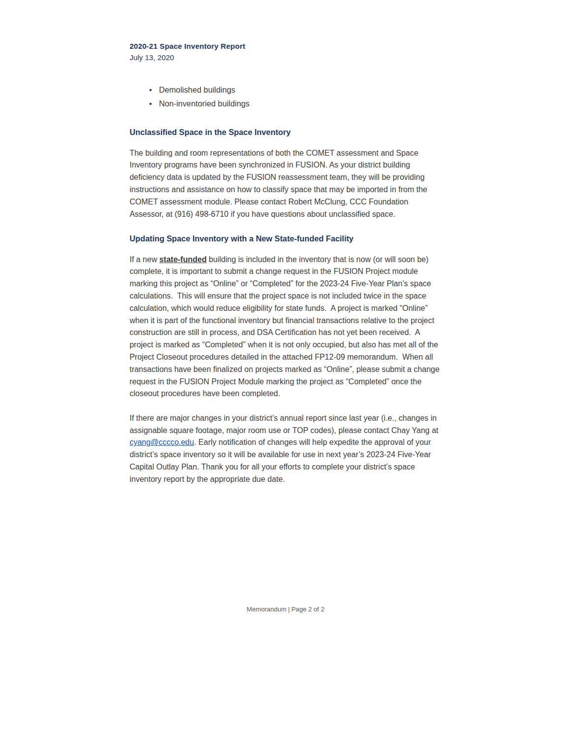2020-21 Space Inventory Report
July 13, 2020
Demolished buildings
Non-inventoried buildings
Unclassified Space in the Space Inventory
The building and room representations of both the COMET assessment and Space Inventory programs have been synchronized in FUSION. As your district building deficiency data is updated by the FUSION reassessment team, they will be providing instructions and assistance on how to classify space that may be imported in from the COMET assessment module. Please contact Robert McClung, CCC Foundation Assessor, at (916) 498-6710 if you have questions about unclassified space.
Updating Space Inventory with a New State-funded Facility
If a new state-funded building is included in the inventory that is now (or will soon be) complete, it is important to submit a change request in the FUSION Project module marking this project as “Online” or “Completed” for the 2023-24 Five-Year Plan's space calculations. This will ensure that the project space is not included twice in the space calculation, which would reduce eligibility for state funds. A project is marked “Online” when it is part of the functional inventory but financial transactions relative to the project construction are still in process, and DSA Certification has not yet been received. A project is marked as “Completed” when it is not only occupied, but also has met all of the Project Closeout procedures detailed in the attached FP12-09 memorandum. When all transactions have been finalized on projects marked as “Online”, please submit a change request in the FUSION Project Module marking the project as “Completed” once the closeout procedures have been completed.
If there are major changes in your district’s annual report since last year (i.e., changes in assignable square footage, major room use or TOP codes), please contact Chay Yang at cyang@cccco.edu. Early notification of changes will help expedite the approval of your district’s space inventory so it will be available for use in next year’s 2023-24 Five-Year Capital Outlay Plan. Thank you for all your efforts to complete your district’s space inventory report by the appropriate due date.
Memorandum|Page 2 of 2